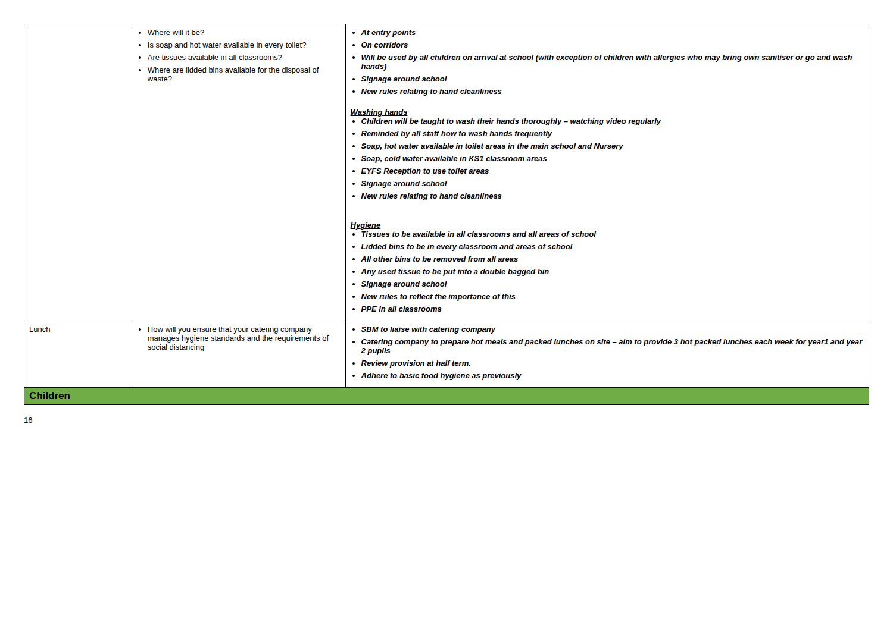| | Where will it be? Is soap and hot water available in every toilet? Are tissues available in all classrooms? Where are lidded bins available for the disposal of waste? | At entry points On corridors Will be used by all children on arrival at school (with exception of children with allergies who may bring own sanitiser or go and wash hands) Signage around school New rules relating to hand cleanliness Washing hands Children will be taught to wash their hands thoroughly – watching video regularly Reminded by all staff how to wash hands frequently Soap, hot water available in toilet areas in the main school and Nursery Soap, cold water available in KS1 classroom areas EYFS Reception to use toilet areas Signage around school New rules relating to hand cleanliness Hygiene Tissues to be available in all classrooms and all areas of school Lidded bins to be in every classroom and areas of school All other bins to be removed from all areas Any used tissue to be put into a double bagged bin Signage around school New rules to reflect the importance of this PPE in all classrooms |
| Lunch | How will you ensure that your catering company manages hygiene standards and the requirements of social distancing | SBM to liaise with catering company Catering company to prepare hot meals and packed lunches on site – aim to provide 3 hot packed lunches each week for year1 and year 2 pupils Review provision at half term. Adhere to basic food hygiene as previously |
| Children |
16